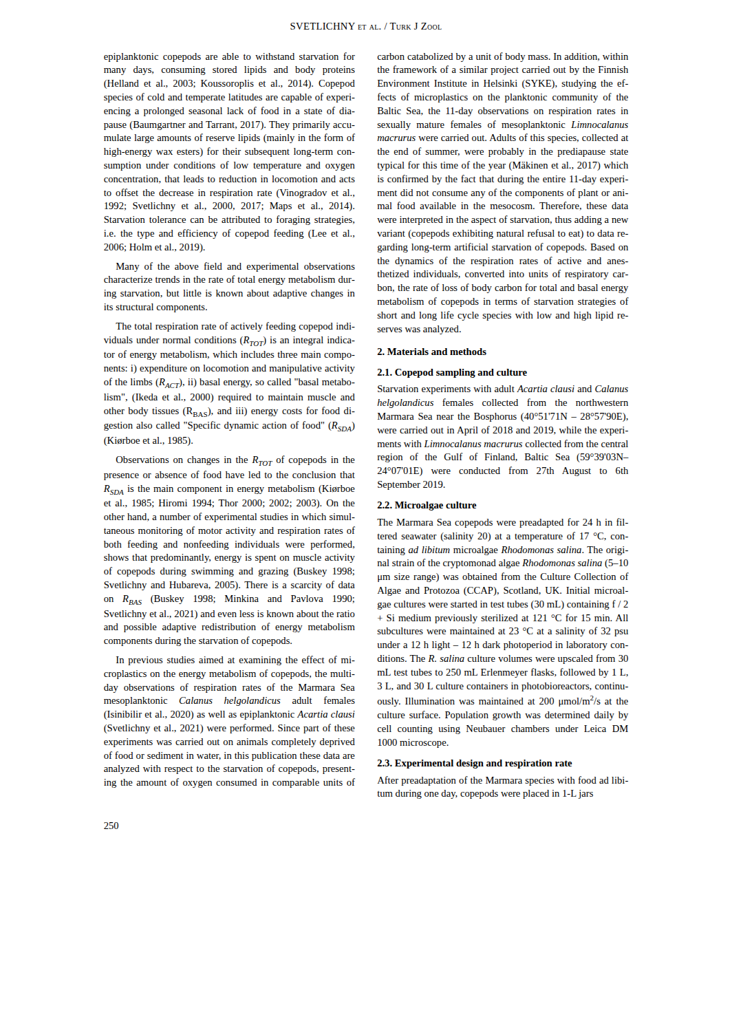SVETLICHNY et al. / Turk J Zool
epiplanktonic copepods are able to withstand starvation for many days, consuming stored lipids and body proteins (Helland et al., 2003; Koussoroplis et al., 2014). Copepod species of cold and temperate latitudes are capable of experiencing a prolonged seasonal lack of food in a state of diapause (Baumgartner and Tarrant, 2017). They primarily accumulate large amounts of reserve lipids (mainly in the form of high-energy wax esters) for their subsequent long-term consumption under conditions of low temperature and oxygen concentration, that leads to reduction in locomotion and acts to offset the decrease in respiration rate (Vinogradov et al., 1992; Svetlichny et al., 2000, 2017; Maps et al., 2014). Starvation tolerance can be attributed to foraging strategies, i.e. the type and efficiency of copepod feeding (Lee et al., 2006; Holm et al., 2019).
Many of the above field and experimental observations characterize trends in the rate of total energy metabolism during starvation, but little is known about adaptive changes in its structural components.
The total respiration rate of actively feeding copepod individuals under normal conditions (RTOT) is an integral indicator of energy metabolism, which includes three main components: i) expenditure on locomotion and manipulative activity of the limbs (RACT), ii) basal energy, so called "basal metabolism", (Ikeda et al., 2000) required to maintain muscle and other body tissues (RBAS), and iii) energy costs for food digestion also called "Specific dynamic action of food" (RSDA) (Kiørboe et al., 1985).
Observations on changes in the RTOT of copepods in the presence or absence of food have led to the conclusion that RSDA is the main component in energy metabolism (Kiørboe et al., 1985; Hiromi 1994; Thor 2000; 2002; 2003). On the other hand, a number of experimental studies in which simultaneous monitoring of motor activity and respiration rates of both feeding and nonfeeding individuals were performed, shows that predominantly, energy is spent on muscle activity of copepods during swimming and grazing (Buskey 1998; Svetlichny and Hubareva, 2005). There is a scarcity of data on RBAS (Buskey 1998; Minkina and Pavlova 1990; Svetlichny et al., 2021) and even less is known about the ratio and possible adaptive redistribution of energy metabolism components during the starvation of copepods.
In previous studies aimed at examining the effect of microplastics on the energy metabolism of copepods, the multiday observations of respiration rates of the Marmara Sea mesoplanktonic Calanus helgolandicus adult females (Isinibilir et al., 2020) as well as epiplanktonic Acartia clausi (Svetlichny et al., 2021) were performed. Since part of these experiments was carried out on animals completely deprived of food or sediment in water, in this publication these data are analyzed with respect to the starvation of copepods, presenting the amount of oxygen consumed in comparable units of carbon catabolized by a unit of body mass. In addition, within the framework of a similar project carried out by the Finnish Environment Institute in Helsinki (SYKE), studying the effects of microplastics on the planktonic community of the Baltic Sea, the 11-day observations on respiration rates in sexually mature females of mesoplanktonic Limnocalanus macrurus were carried out. Adults of this species, collected at the end of summer, were probably in the prediapause state typical for this time of the year (Mäkinen et al., 2017) which is confirmed by the fact that during the entire 11-day experiment did not consume any of the components of plant or animal food available in the mesocosm. Therefore, these data were interpreted in the aspect of starvation, thus adding a new variant (copepods exhibiting natural refusal to eat) to data regarding long-term artificial starvation of copepods. Based on the dynamics of the respiration rates of active and anesthetized individuals, converted into units of respiratory carbon, the rate of loss of body carbon for total and basal energy metabolism of copepods in terms of starvation strategies of short and long life cycle species with low and high lipid reserves was analyzed.
2. Materials and methods
2.1. Copepod sampling and culture
Starvation experiments with adult Acartia clausi and Calanus helgolandicus females collected from the northwestern Marmara Sea near the Bosphorus (40°51'71N – 28°57'90E), were carried out in April of 2018 and 2019, while the experiments with Limnocalanus macrurus collected from the central region of the Gulf of Finland, Baltic Sea (59°39'03N–24°07'01E) were conducted from 27th August to 6th September 2019.
2.2. Microalgae culture
The Marmara Sea copepods were preadapted for 24 h in filtered seawater (salinity 20) at a temperature of 17 °C, containing ad libitum microalgae Rhodomonas salina. The original strain of the cryptomonad algae Rhodomonas salina (5–10 μm size range) was obtained from the Culture Collection of Algae and Protozoa (CCAP), Scotland, UK. Initial microalgae cultures were started in test tubes (30 mL) containing f / 2 + Si medium previously sterilized at 121 °C for 15 min. All subcultures were maintained at 23 °C at a salinity of 32 psu under a 12 h light – 12 h dark photoperiod in laboratory conditions. The R. salina culture volumes were upscaled from 30 mL test tubes to 250 mL Erlenmeyer flasks, followed by 1 L, 3 L, and 30 L culture containers in photobioreactors, continuously. Illumination was maintained at 200 μmol/m2/s at the culture surface. Population growth was determined daily by cell counting using Neubauer chambers under Leica DM 1000 microscope.
2.3. Experimental design and respiration rate
After preadaptation of the Marmara species with food ad libitum during one day, copepods were placed in 1-L jars
250